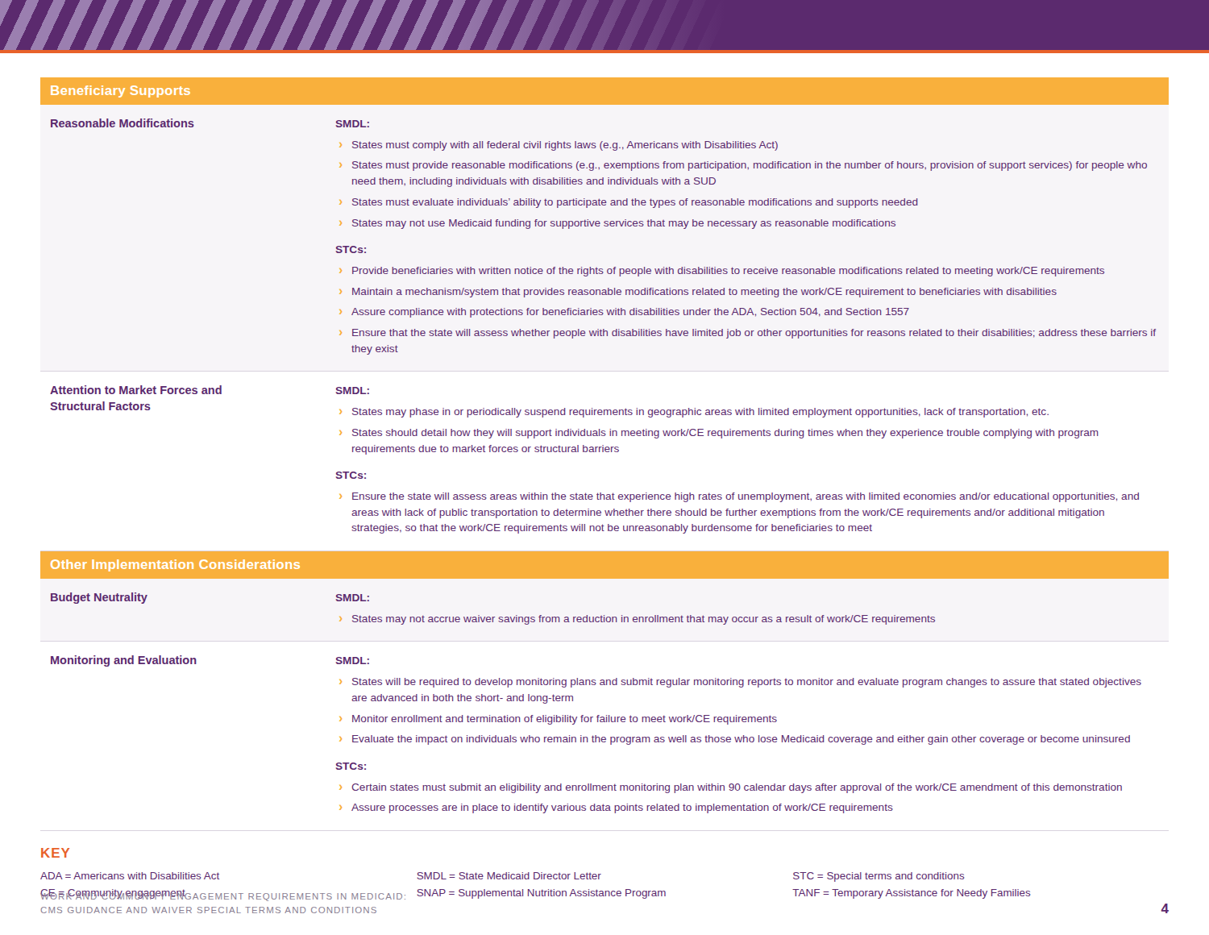| Beneficiary Supports |
| Reasonable Modifications | SMDL: States must comply with all federal civil rights laws (e.g., Americans with Disabilities Act) States must provide reasonable modifications (e.g., exemptions from participation, modification in the number of hours, provision of support services) for people who need them, including individuals with disabilities and individuals with a SUD States must evaluate individuals’ ability to participate and the types of reasonable modifications and supports needed States may not use Medicaid funding for supportive services that may be necessary as reasonable modifications STCs: Provide beneficiaries with written notice of the rights of people with disabilities to receive reasonable modifications related to meeting work/CE requirements Maintain a mechanism/system that provides reasonable modifications related to meeting the work/CE requirement to beneficiaries with disabilities Assure compliance with protections for beneficiaries with disabilities under the ADA, Section 504, and Section 1557 Ensure that the state will assess whether people with disabilities have limited job or other opportunities for reasons related to their disabilities; address these barriers if they exist |
| Attention to Market Forces and Structural Factors | SMDL: States may phase in or periodically suspend requirements in geographic areas with limited employment opportunities, lack of transportation, etc. States should detail how they will support individuals in meeting work/CE requirements during times when they experience trouble complying with program requirements due to market forces or structural barriers STCs: Ensure the state will assess areas within the state that experience high rates of unemployment, areas with limited economies and/or educational opportunities, and areas with lack of public transportation to determine whether there should be further exemptions from the work/CE requirements and/or additional mitigation strategies, so that the work/CE requirements will not be unreasonably burdensome for beneficiaries to meet |
| Other Implementation Considerations |
| Budget Neutrality | SMDL: States may not accrue waiver savings from a reduction in enrollment that may occur as a result of work/CE requirements |
| Monitoring and Evaluation | SMDL: States will be required to develop monitoring plans and submit regular monitoring reports to monitor and evaluate program changes to assure that stated objectives are advanced in both the short- and long-term Monitor enrollment and termination of eligibility for failure to meet work/CE requirements Evaluate the impact on individuals who remain in the program as well as those who lose Medicaid coverage and either gain other coverage or become uninsured STCs: Certain states must submit an eligibility and enrollment monitoring plan within 90 calendar days after approval of the work/CE amendment of this demonstration Assure processes are in place to identify various data points related to implementation of work/CE requirements |
KEY
ADA = Americans with Disabilities Act
CE = Community engagement
SMDL = State Medicaid Director Letter
SNAP = Supplemental Nutrition Assistance Program
STC = Special terms and conditions
TANF = Temporary Assistance for Needy Families
Work and Community Engagement Requirements in Medicaid:
CMS Guidance and Waiver Special Terms and Conditions
4